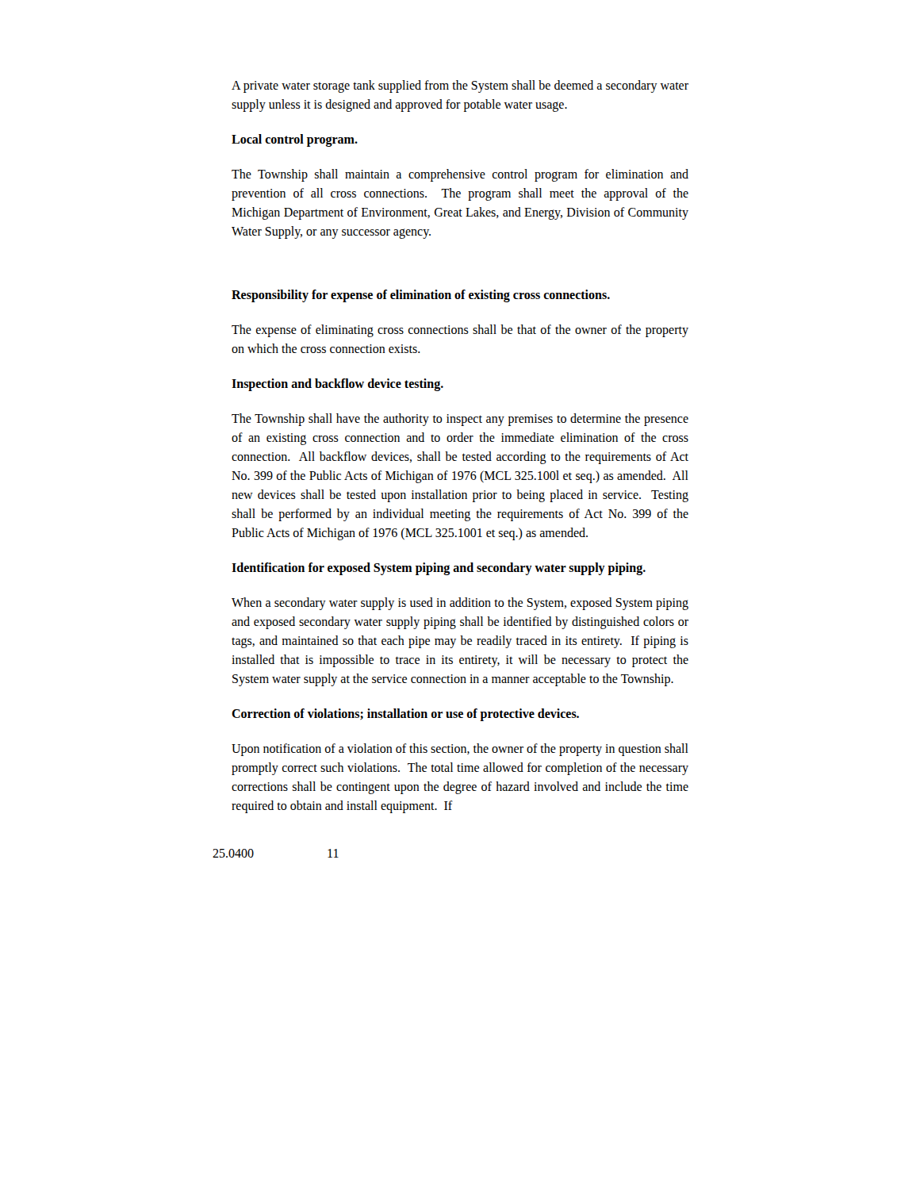A private water storage tank supplied from the System shall be deemed a secondary water supply unless it is designed and approved for potable water usage.
Local control program.
The Township shall maintain a comprehensive control program for elimination and prevention of all cross connections. The program shall meet the approval of the Michigan Department of Environment, Great Lakes, and Energy, Division of Community Water Supply, or any successor agency.
Responsibility for expense of elimination of existing cross connections.
The expense of eliminating cross connections shall be that of the owner of the property on which the cross connection exists.
Inspection and backflow device testing.
The Township shall have the authority to inspect any premises to determine the presence of an existing cross connection and to order the immediate elimination of the cross connection. All backflow devices, shall be tested according to the requirements of Act No. 399 of the Public Acts of Michigan of 1976 (MCL 325.100l et seq.) as amended. All new devices shall be tested upon installation prior to being placed in service. Testing shall be performed by an individual meeting the requirements of Act No. 399 of the Public Acts of Michigan of 1976 (MCL 325.1001 et seq.) as amended.
Identification for exposed System piping and secondary water supply piping.
When a secondary water supply is used in addition to the System, exposed System piping and exposed secondary water supply piping shall be identified by distinguished colors or tags, and maintained so that each pipe may be readily traced in its entirety. If piping is installed that is impossible to trace in its entirety, it will be necessary to protect the System water supply at the service connection in a manner acceptable to the Township.
Correction of violations; installation or use of protective devices.
Upon notification of a violation of this section, the owner of the property in question shall promptly correct such violations. The total time allowed for completion of the necessary corrections shall be contingent upon the degree of hazard involved and include the time required to obtain and install equipment. If
25.0400 11